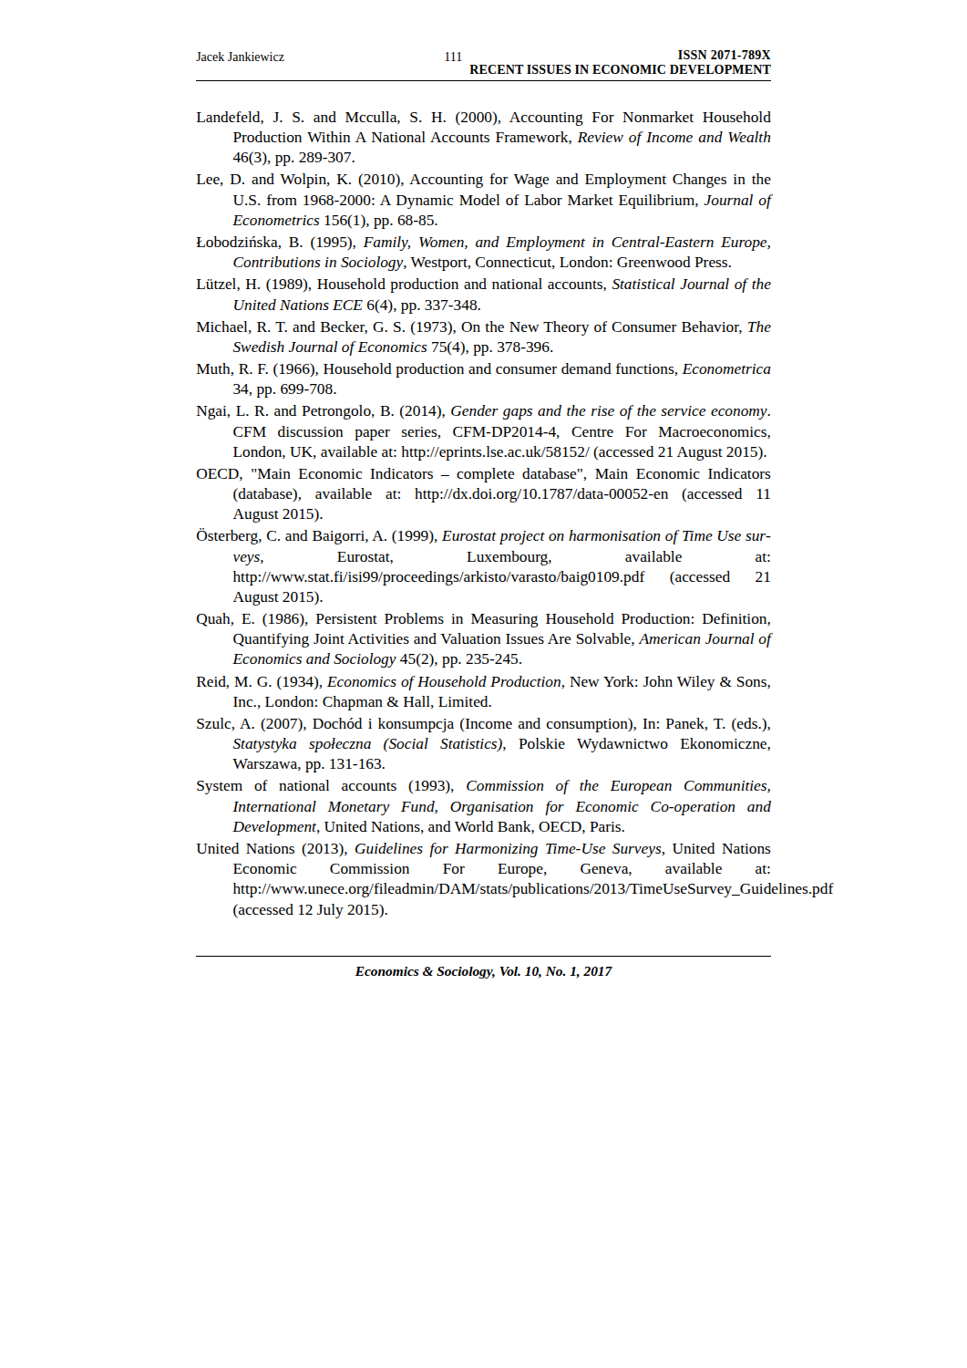Jacek Jankiewicz
111
ISSN 2071-789X
RECENT ISSUES IN ECONOMIC DEVELOPMENT
Landefeld, J. S. and Mcculla, S. H. (2000), Accounting For Nonmarket Household Production Within A National Accounts Framework, Review of Income and Wealth 46(3), pp. 289-307.
Lee, D. and Wolpin, K. (2010), Accounting for Wage and Employment Changes in the U.S. from 1968-2000: A Dynamic Model of Labor Market Equilibrium, Journal of Econometrics 156(1), pp. 68-85.
Łobodzińska, B. (1995), Family, Women, and Employment in Central-Eastern Europe, Contributions in Sociology, Westport, Connecticut, London: Greenwood Press.
Lützel, H. (1989), Household production and national accounts, Statistical Journal of the United Nations ECE 6(4), pp. 337-348.
Michael, R. T. and Becker, G. S. (1973), On the New Theory of Consumer Behavior, The Swedish Journal of Economics 75(4), pp. 378-396.
Muth, R. F. (1966), Household production and consumer demand functions, Econometrica 34, pp. 699-708.
Ngai, L. R. and Petrongolo, B. (2014), Gender gaps and the rise of the service economy. CFM discussion paper series, CFM-DP2014-4, Centre For Macroeconomics, London, UK, available at: http://eprints.lse.ac.uk/58152/ (accessed 21 August 2015).
OECD, "Main Economic Indicators – complete database", Main Economic Indicators (database), available at: http://dx.doi.org/10.1787/data-00052-en (accessed 11 August 2015).
Österberg, C. and Baigorri, A. (1999), Eurostat project on harmonisation of Time Use surveys, Eurostat, Luxembourg, available at: http://www.stat.fi/isi99/proceedings/arkisto/varasto/baig0109.pdf (accessed 21 August 2015).
Quah, E. (1986), Persistent Problems in Measuring Household Production: Definition, Quantifying Joint Activities and Valuation Issues Are Solvable, American Journal of Economics and Sociology 45(2), pp. 235-245.
Reid, M. G. (1934), Economics of Household Production, New York: John Wiley & Sons, Inc., London: Chapman & Hall, Limited.
Szulc, A. (2007), Dochód i konsumpcja (Income and consumption), In: Panek, T. (eds.), Statystyka społeczna (Social Statistics), Polskie Wydawnictwo Ekonomiczne, Warszawa, pp. 131-163.
System of national accounts (1993), Commission of the European Communities, International Monetary Fund, Organisation for Economic Co-operation and Development, United Nations, and World Bank, OECD, Paris.
United Nations (2013), Guidelines for Harmonizing Time-Use Surveys, United Nations Economic Commission For Europe, Geneva, available at: http://www.unece.org/fileadmin/DAM/stats/publications/2013/TimeUseSurvey_Guidelines.pdf (accessed 12 July 2015).
Economics & Sociology, Vol. 10, No. 1, 2017